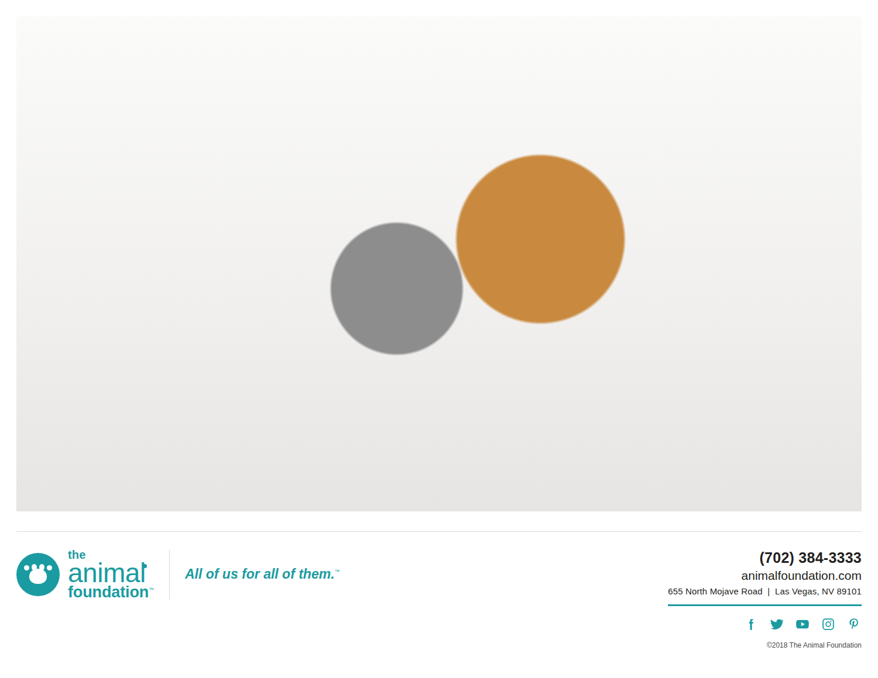the
animal
foundation™
All of us for all of them.™
(702) 384-3333
animalfoundation.com
655 North Mojave Road | Las Vegas, NV 89101
©2018 The Animal Foundation